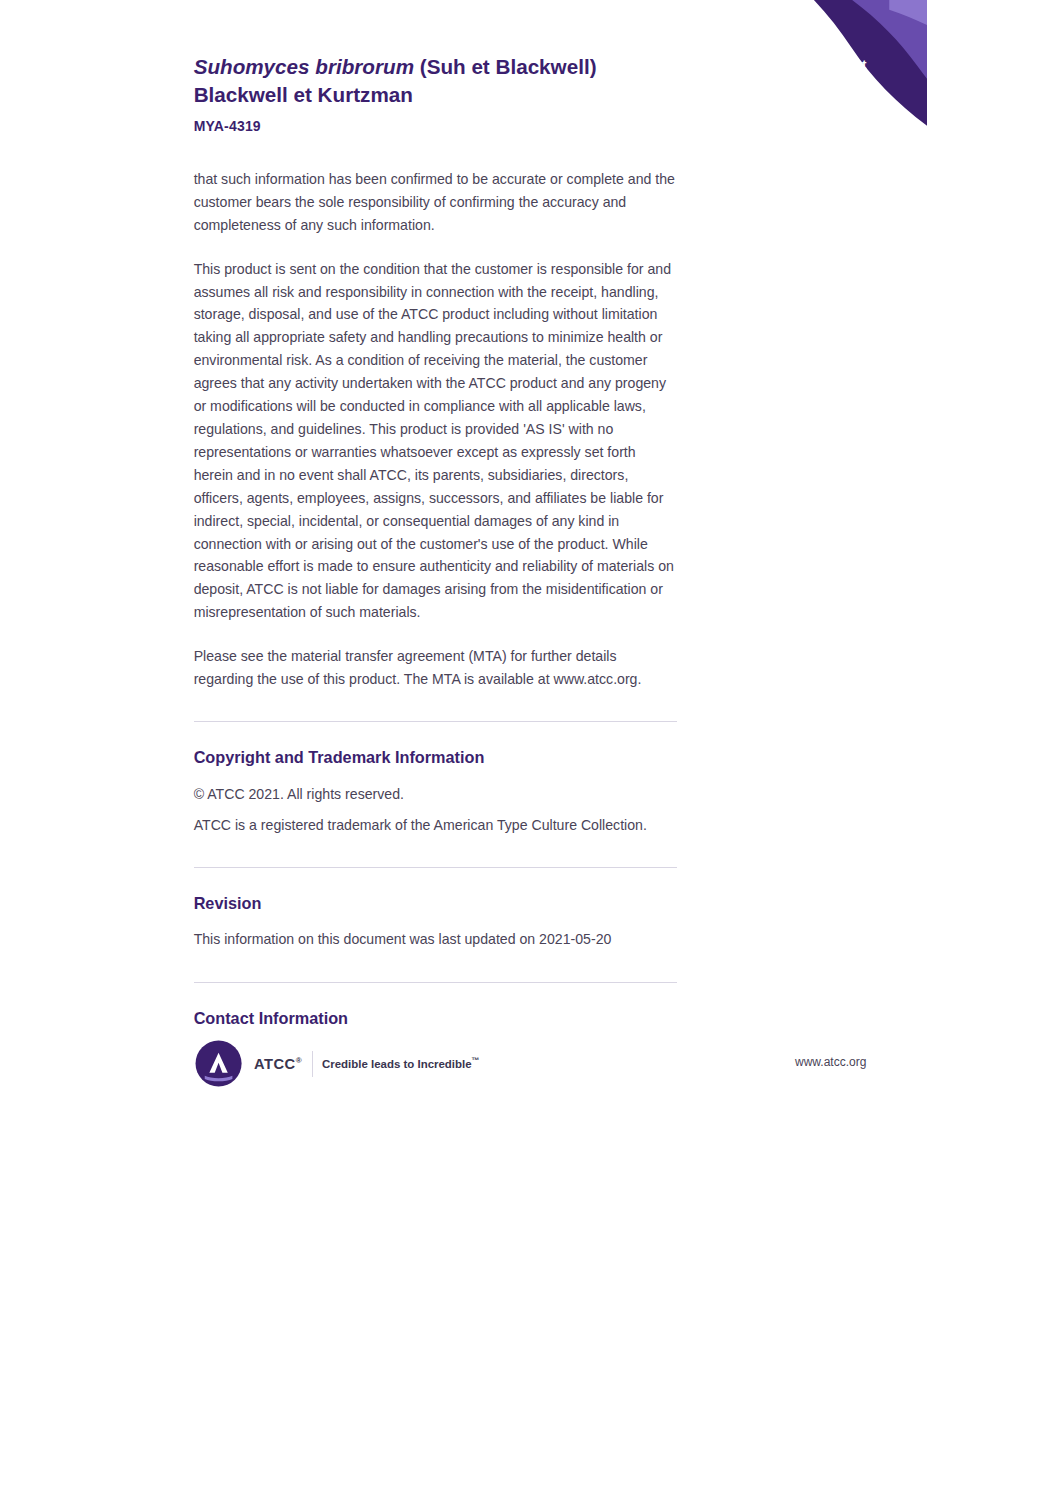Suhomyces bribrorum (Suh et Blackwell) Blackwell et Kurtzman
MYA-4319
Product Sheet
that such information has been confirmed to be accurate or complete and the customer bears the sole responsibility of confirming the accuracy and completeness of any such information.
This product is sent on the condition that the customer is responsible for and assumes all risk and responsibility in connection with the receipt, handling, storage, disposal, and use of the ATCC product including without limitation taking all appropriate safety and handling precautions to minimize health or environmental risk. As a condition of receiving the material, the customer agrees that any activity undertaken with the ATCC product and any progeny or modifications will be conducted in compliance with all applicable laws, regulations, and guidelines. This product is provided 'AS IS' with no representations or warranties whatsoever except as expressly set forth herein and in no event shall ATCC, its parents, subsidiaries, directors, officers, agents, employees, assigns, successors, and affiliates be liable for indirect, special, incidental, or consequential damages of any kind in connection with or arising out of the customer's use of the product. While reasonable effort is made to ensure authenticity and reliability of materials on deposit, ATCC is not liable for damages arising from the misidentification or misrepresentation of such materials.
Please see the material transfer agreement (MTA) for further details regarding the use of this product. The MTA is available at www.atcc.org.
Copyright and Trademark Information
© ATCC 2021. All rights reserved.
ATCC is a registered trademark of the American Type Culture Collection.
Revision
This information on this document was last updated on 2021-05-20
Contact Information
ATCC® Credible leads to Incredible™
www.atcc.org
Page 5 of 6